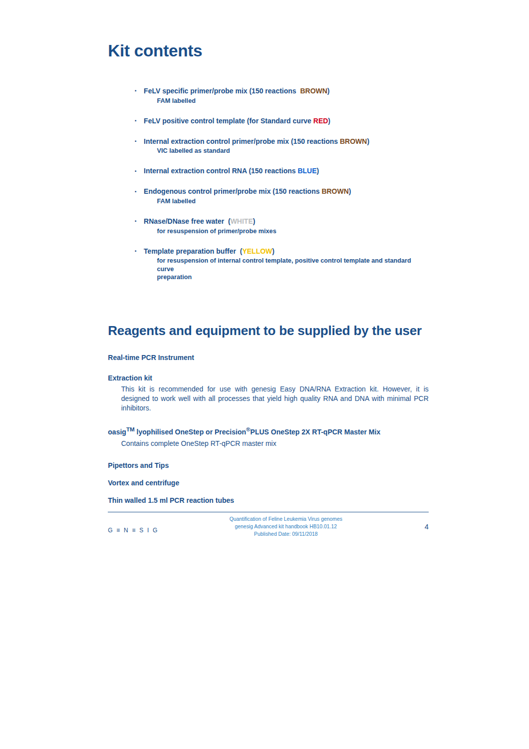Kit contents
FeLV specific primer/probe mix (150 reactions BROWN) FAM labelled
FeLV positive control template (for Standard curve RED)
Internal extraction control primer/probe mix (150 reactions BROWN) VIC labelled as standard
Internal extraction control RNA (150 reactions BLUE)
Endogenous control primer/probe mix (150 reactions BROWN) FAM labelled
RNase/DNase free water (WHITE) for resuspension of primer/probe mixes
Template preparation buffer (YELLOW) for resuspension of internal control template, positive control template and standard curve
preparation
Reagents and equipment to be supplied by the user
Real-time PCR Instrument
Extraction kit
This kit is recommended for use with genesig Easy DNA/RNA Extraction kit. However, it is designed to work well with all processes that yield high quality RNA and DNA with minimal PCR inhibitors.
oasigTM lyophilised OneStep or Precision®PLUS OneStep 2X RT-qPCR Master Mix
Contains complete OneStep RT-qPCR master mix
Pipettors and Tips
Vortex and centrifuge
Thin walled 1.5 ml PCR reaction tubes
G ≡ N ≡ S I G
Quantification of Feline Leukemia Virus genomes
genesig Advanced kit handbook HB10.01.12
Published Date: 09/11/2018
4